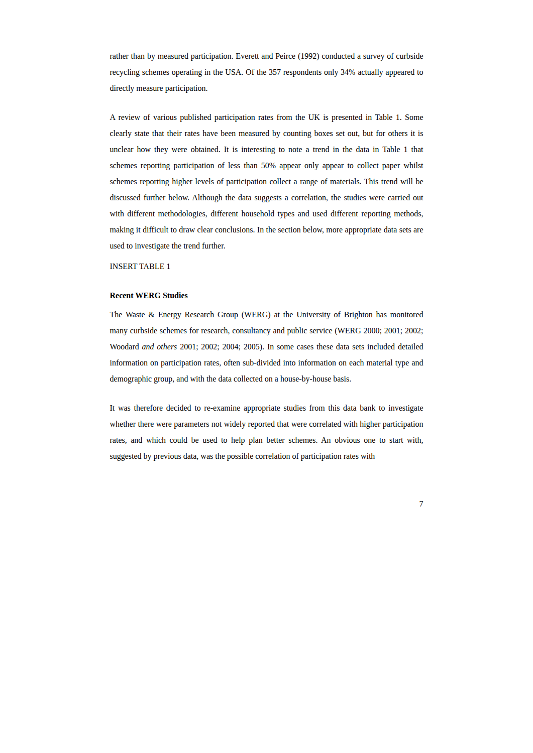rather than by measured participation. Everett and Peirce (1992) conducted a survey of curbside recycling schemes operating in the USA. Of the 357 respondents only 34% actually appeared to directly measure participation.
A review of various published participation rates from the UK is presented in Table 1. Some clearly state that their rates have been measured by counting boxes set out, but for others it is unclear how they were obtained. It is interesting to note a trend in the data in Table 1 that schemes reporting participation of less than 50% appear only appear to collect paper whilst schemes reporting higher levels of participation collect a range of materials. This trend will be discussed further below. Although the data suggests a correlation, the studies were carried out with different methodologies, different household types and used different reporting methods, making it difficult to draw clear conclusions. In the section below, more appropriate data sets are used to investigate the trend further.
INSERT TABLE 1
Recent WERG Studies
The Waste & Energy Research Group (WERG) at the University of Brighton has monitored many curbside schemes for research, consultancy and public service (WERG 2000; 2001; 2002; Woodard and others 2001; 2002; 2004; 2005). In some cases these data sets included detailed information on participation rates, often sub-divided into information on each material type and demographic group, and with the data collected on a house-by-house basis.
It was therefore decided to re-examine appropriate studies from this data bank to investigate whether there were parameters not widely reported that were correlated with higher participation rates, and which could be used to help plan better schemes. An obvious one to start with, suggested by previous data, was the possible correlation of participation rates with
7